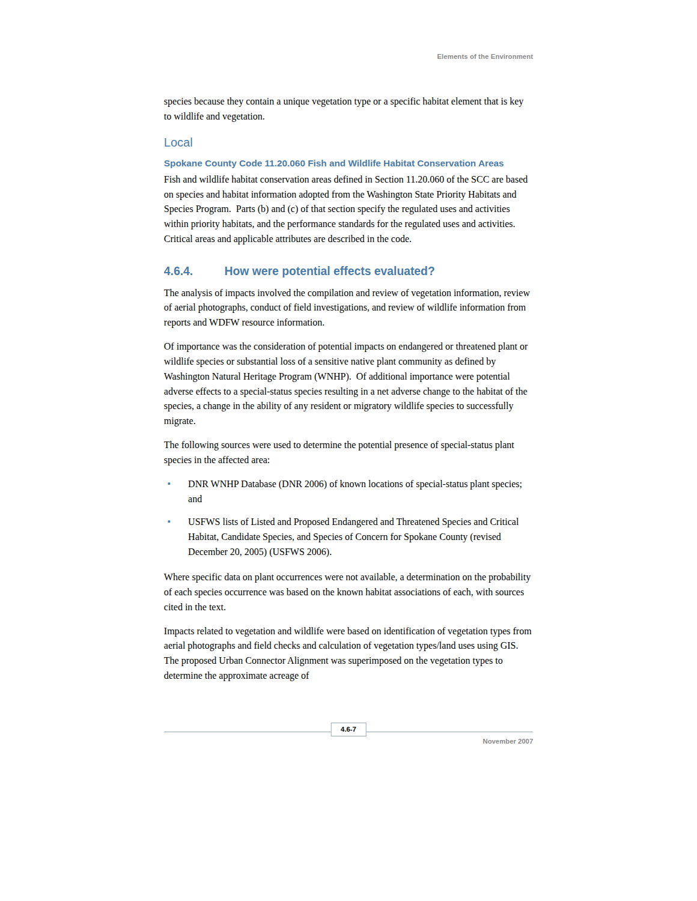Elements of the Environment
species because they contain a unique vegetation type or a specific habitat element that is key to wildlife and vegetation.
Local
Spokane County Code 11.20.060 Fish and Wildlife Habitat Conservation Areas
Fish and wildlife habitat conservation areas defined in Section 11.20.060 of the SCC are based on species and habitat information adopted from the Washington State Priority Habitats and Species Program. Parts (b) and (c) of that section specify the regulated uses and activities within priority habitats, and the performance standards for the regulated uses and activities. Critical areas and applicable attributes are described in the code.
4.6.4. How were potential effects evaluated?
The analysis of impacts involved the compilation and review of vegetation information, review of aerial photographs, conduct of field investigations, and review of wildlife information from reports and WDFW resource information.
Of importance was the consideration of potential impacts on endangered or threatened plant or wildlife species or substantial loss of a sensitive native plant community as defined by Washington Natural Heritage Program (WNHP). Of additional importance were potential adverse effects to a special-status species resulting in a net adverse change to the habitat of the species, a change in the ability of any resident or migratory wildlife species to successfully migrate.
The following sources were used to determine the potential presence of special-status plant species in the affected area:
DNR WNHP Database (DNR 2006) of known locations of special-status plant species; and
USFWS lists of Listed and Proposed Endangered and Threatened Species and Critical Habitat, Candidate Species, and Species of Concern for Spokane County (revised December 20, 2005) (USFWS 2006).
Where specific data on plant occurrences were not available, a determination on the probability of each species occurrence was based on the known habitat associations of each, with sources cited in the text.
Impacts related to vegetation and wildlife were based on identification of vegetation types from aerial photographs and field checks and calculation of vegetation types/land uses using GIS. The proposed Urban Connector Alignment was superimposed on the vegetation types to determine the approximate acreage of
4.6-7
November 2007